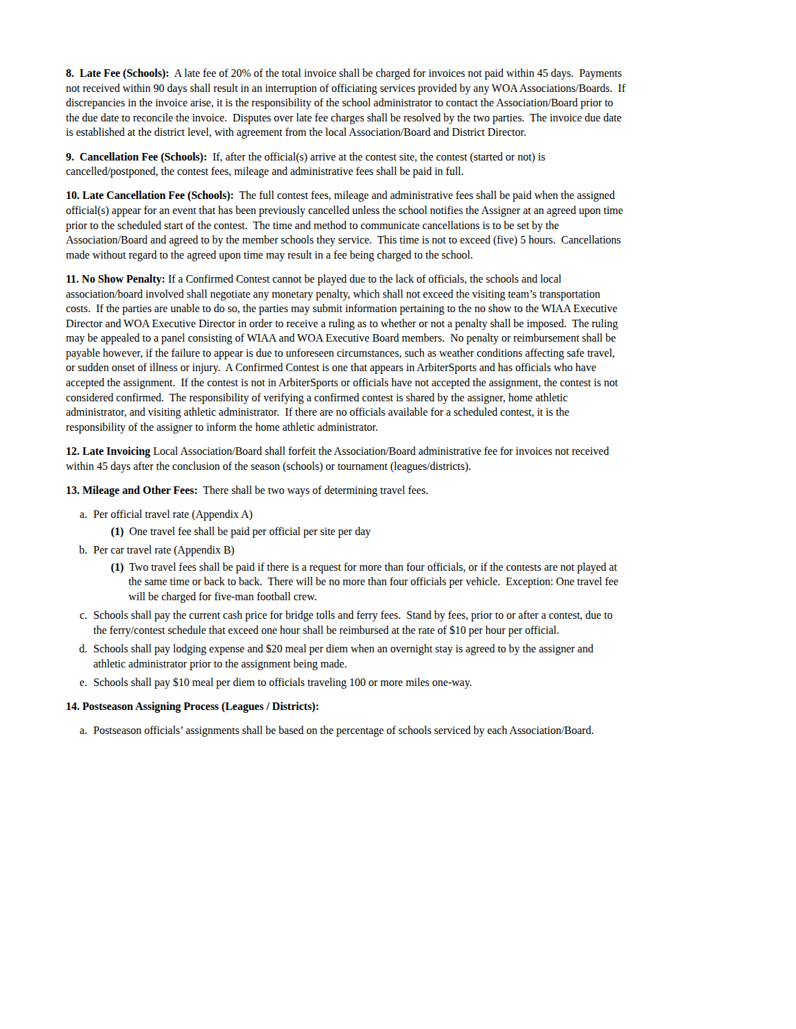8. Late Fee (Schools): A late fee of 20% of the total invoice shall be charged for invoices not paid within 45 days. Payments not received within 90 days shall result in an interruption of officiating services provided by any WOA Associations/Boards. If discrepancies in the invoice arise, it is the responsibility of the school administrator to contact the Association/Board prior to the due date to reconcile the invoice. Disputes over late fee charges shall be resolved by the two parties. The invoice due date is established at the district level, with agreement from the local Association/Board and District Director.
9. Cancellation Fee (Schools): If, after the official(s) arrive at the contest site, the contest (started or not) is cancelled/postponed, the contest fees, mileage and administrative fees shall be paid in full.
10. Late Cancellation Fee (Schools): The full contest fees, mileage and administrative fees shall be paid when the assigned official(s) appear for an event that has been previously cancelled unless the school notifies the Assigner at an agreed upon time prior to the scheduled start of the contest. The time and method to communicate cancellations is to be set by the Association/Board and agreed to by the member schools they service. This time is not to exceed (five) 5 hours. Cancellations made without regard to the agreed upon time may result in a fee being charged to the school.
11. No Show Penalty: If a Confirmed Contest cannot be played due to the lack of officials, the schools and local association/board involved shall negotiate any monetary penalty, which shall not exceed the visiting team’s transportation costs. If the parties are unable to do so, the parties may submit information pertaining to the no show to the WIAA Executive Director and WOA Executive Director in order to receive a ruling as to whether or not a penalty shall be imposed. The ruling may be appealed to a panel consisting of WIAA and WOA Executive Board members. No penalty or reimbursement shall be payable however, if the failure to appear is due to unforeseen circumstances, such as weather conditions affecting safe travel, or sudden onset of illness or injury. A Confirmed Contest is one that appears in ArbiterSports and has officials who have accepted the assignment. If the contest is not in ArbiterSports or officials have not accepted the assignment, the contest is not considered confirmed. The responsibility of verifying a confirmed contest is shared by the assigner, home athletic administrator, and visiting athletic administrator. If there are no officials available for a scheduled contest, it is the responsibility of the assigner to inform the home athletic administrator.
12. Late Invoicing Local Association/Board shall forfeit the Association/Board administrative fee for invoices not received within 45 days after the conclusion of the season (schools) or tournament (leagues/districts).
13. Mileage and Other Fees: There shall be two ways of determining travel fees.
Per official travel rate (Appendix A)
(1) One travel fee shall be paid per official per site per day
Per car travel rate (Appendix B)
(1) Two travel fees shall be paid if there is a request for more than four officials, or if the contests are not played at the same time or back to back. There will be no more than four officials per vehicle. Exception: One travel fee will be charged for five-man football crew.
Schools shall pay the current cash price for bridge tolls and ferry fees. Stand by fees, prior to or after a contest, due to the ferry/contest schedule that exceed one hour shall be reimbursed at the rate of $10 per hour per official.
Schools shall pay lodging expense and $20 meal per diem when an overnight stay is agreed to by the assigner and athletic administrator prior to the assignment being made.
Schools shall pay $10 meal per diem to officials traveling 100 or more miles one-way.
14. Postseason Assigning Process (Leagues / Districts):
Postseason officials’ assignments shall be based on the percentage of schools serviced by each Association/Board.